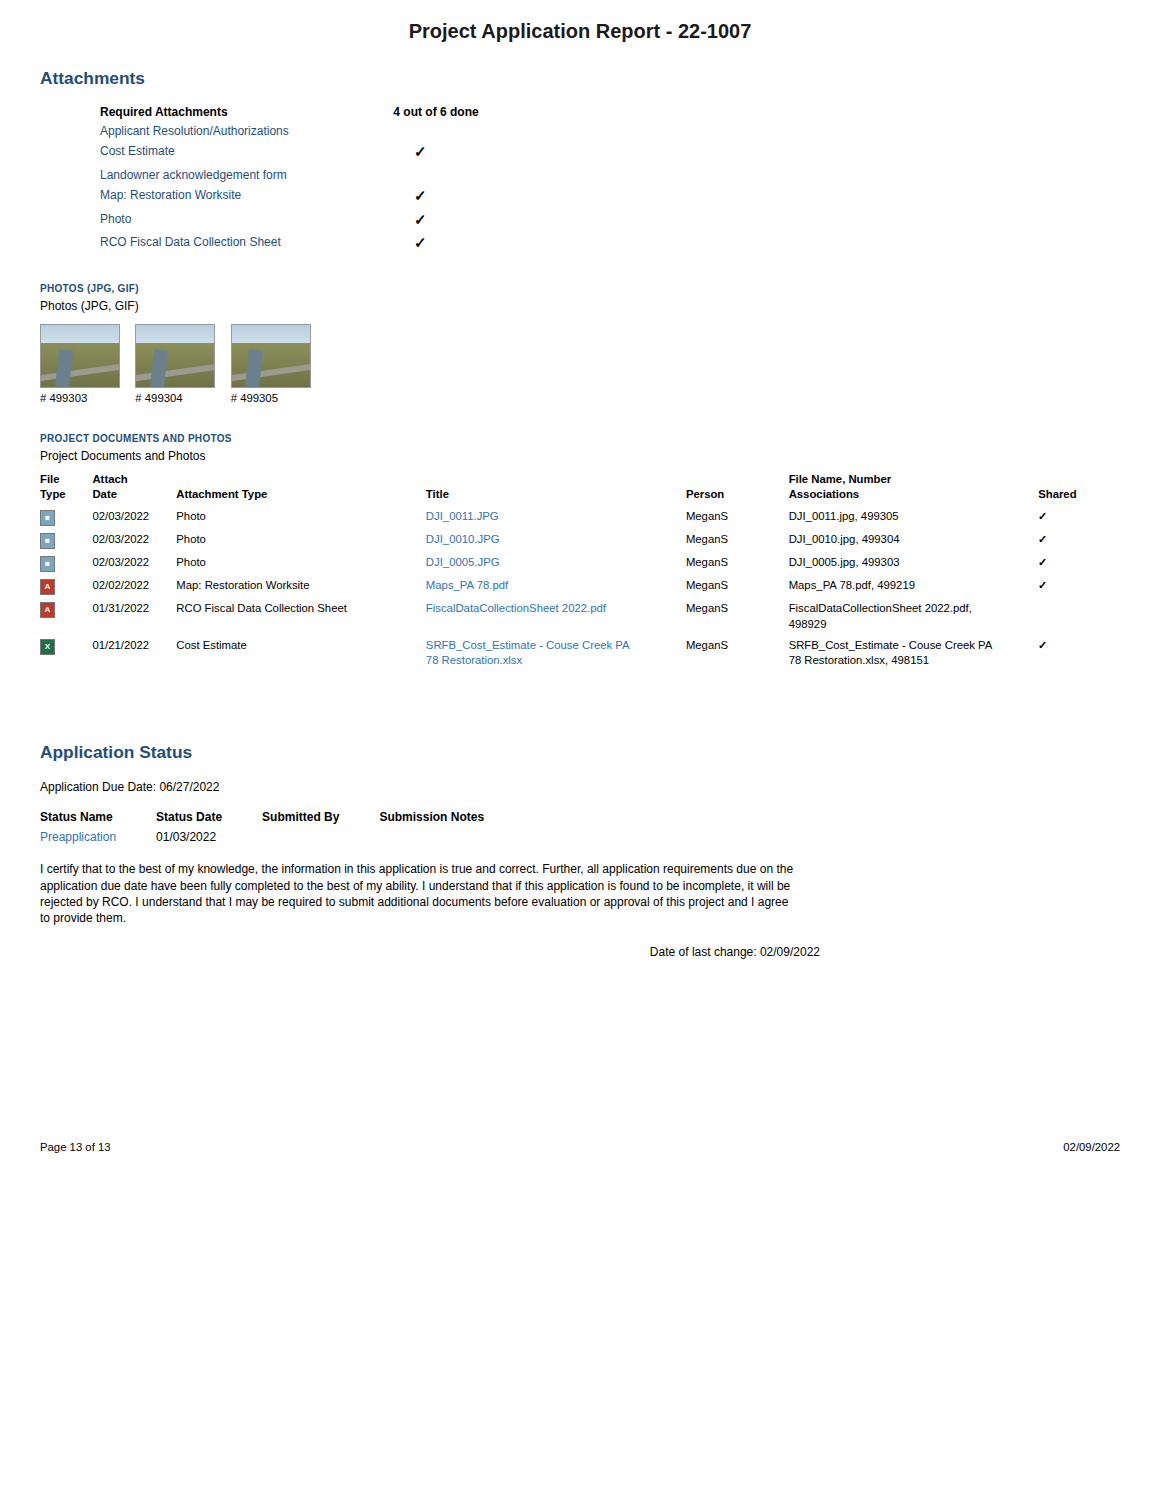Project Application Report - 22-1007
Attachments
Required Attachments 4 out of 6 done
| Applicant Resolution/Authorizations | |
| Cost Estimate | ✓ |
| Landowner acknowledgement form | |
| Map: Restoration Worksite | ✓ |
| Photo | ✓ |
| RCO Fiscal Data Collection Sheet | ✓ |
Photos (JPG, GIF)
Photos (JPG, GIF)
# 499303
# 499304
# 499305
Project Documents and Photos
Project Documents and Photos
| File Type | Attach Date | Attachment Type | Title | Person | File Name, Number Associations | Shared |
| --- | --- | --- | --- | --- | --- | --- |
| ■ | 02/03/2022 | Photo | DJI_0011.JPG | MeganS | DJI_0011.jpg, 499305 | ✓ |
| ■ | 02/03/2022 | Photo | DJI_0010.JPG | MeganS | DJI_0010.jpg, 499304 | ✓ |
| ■ | 02/03/2022 | Photo | DJI_0005.JPG | MeganS | DJI_0005.jpg, 499303 | ✓ |
| A | 02/02/2022 | Map: Restoration Worksite | Maps_PA 78.pdf | MeganS | Maps_PA 78.pdf, 499219 | ✓ |
| A | 01/31/2022 | RCO Fiscal Data Collection Sheet | FiscalDataCollectionSheet 2022.pdf | MeganS | FiscalDataCollectionSheet 2022.pdf, 498929 | |
| X | 01/21/2022 | Cost Estimate | SRFB_Cost_Estimate - Couse Creek PA 78 Restoration.xlsx | MeganS | SRFB_Cost_Estimate - Couse Creek PA 78 Restoration.xlsx, 498151 | ✓ |
Application Status
Application Due Date: 06/27/2022
| Status Name | Status Date | Submitted By | Submission Notes |
| --- | --- | --- | --- |
| Preapplication | 01/03/2022 | | |
I certify that to the best of my knowledge, the information in this application is true and correct. Further, all application requirements due on the application due date have been fully completed to the best of my ability. I understand that if this application is found to be incomplete, it will be rejected by RCO. I understand that I may be required to submit additional documents before evaluation or approval of this project and I agree to provide them.
Date of last change: 02/09/2022
Page 13 of 13
02/09/2022